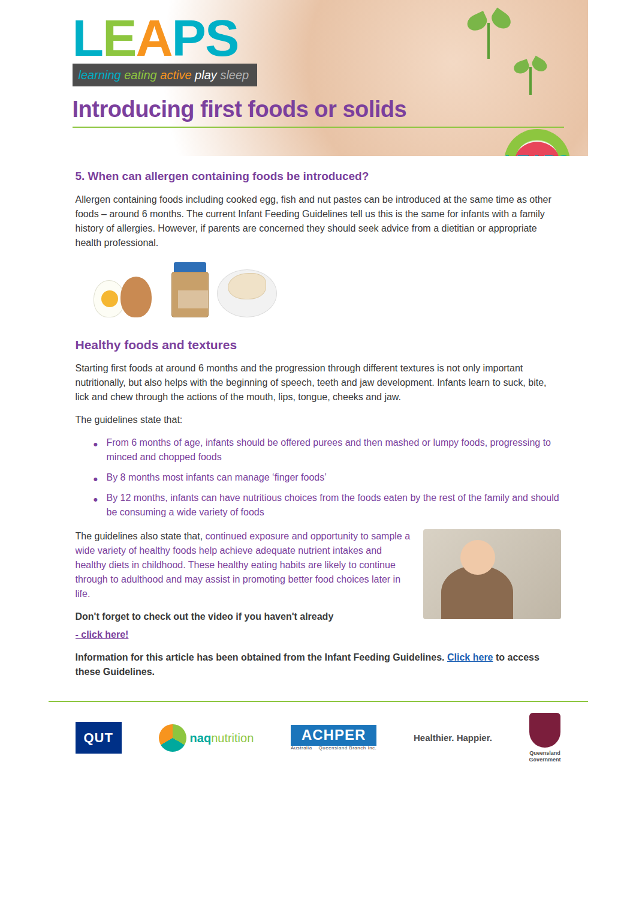LEAPS
learning eating active play sleep
Introducing first foods or solids
LEAPS
eating
5. When can allergen containing foods be introduced?
Allergen containing foods including cooked egg, fish and nut pastes can be introduced at the same time as other foods – around 6 months. The current Infant Feeding Guidelines tell us this is the same for infants with a family history of allergies. However, if parents are concerned they should seek advice from a dietitian or appropriate health professional.
Healthy foods and textures
Starting first foods at around 6 months and the progression through different textures is not only important nutritionally, but also helps with the beginning of speech, teeth and jaw development. Infants learn to suck, bite, lick and chew through the actions of the mouth, lips, tongue, cheeks and jaw.
The guidelines state that:
From 6 months of age, infants should be offered purees and then mashed or lumpy foods, progressing to minced and chopped foods
By 8 months most infants can manage ‘finger foods’
By 12 months, infants can have nutritious choices from the foods eaten by the rest of the family and should be consuming a wide variety of foods
The guidelines also state that, continued exposure and opportunity to sample a wide variety of healthy foods help achieve adequate nutrient intakes and healthy diets in childhood. These healthy eating habits are likely to continue through to adulthood and may assist in promoting better food choices later in life.
Don't forget to check out the video if you haven't already
- click here!
Information for this article has been obtained from the Infant Feeding Guidelines. Click here to access these Guidelines.
QUT
naq nutrition
ACHPER
Australia Queensland Branch Inc.
Healthier. Happier.
Queensland
Government